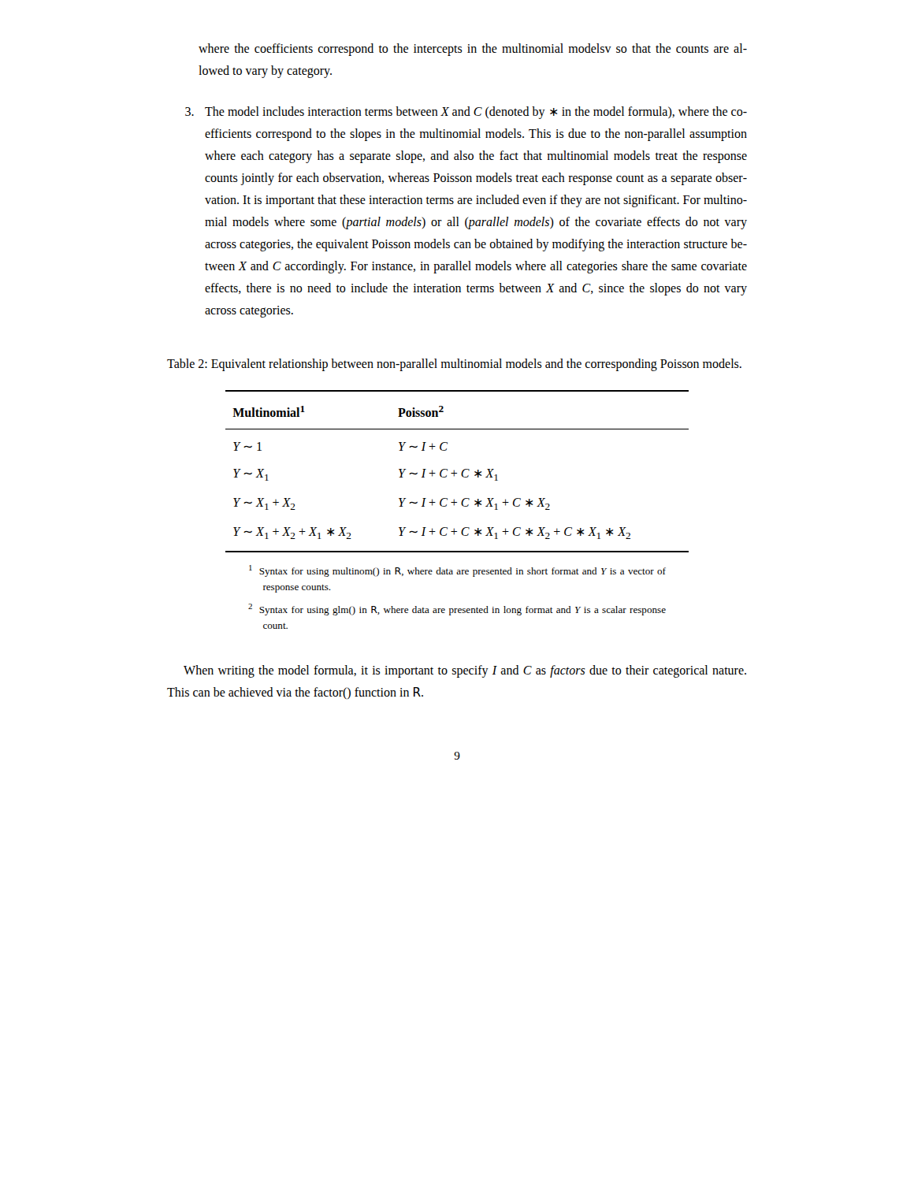where the coefficients correspond to the intercepts in the multinomial modelsv so that the counts are allowed to vary by category.
The model includes interaction terms between X and C (denoted by ∗ in the model formula), where the coefficients correspond to the slopes in the multinomial models. This is due to the non-parallel assumption where each category has a separate slope, and also the fact that multinomial models treat the response counts jointly for each observation, whereas Poisson models treat each response count as a separate observation. It is important that these interaction terms are included even if they are not significant. For multinomial models where some (partial models) or all (parallel models) of the covariate effects do not vary across categories, the equivalent Poisson models can be obtained by modifying the interaction structure between X and C accordingly. For instance, in parallel models where all categories share the same covariate effects, there is no need to include the interation terms between X and C, since the slopes do not vary across categories.
Table 2: Equivalent relationship between non-parallel multinomial models and the corresponding Poisson models.
| Multinomial 1 | Poisson 2 |
| --- | --- |
| Y ∼ 1 | Y ∼ I + C |
| Y ∼ X 1 | Y ∼ I + C + C ∗ X 1 |
| Y ∼ X 1 + X 2 | Y ∼ I + C + C ∗ X 1 + C ∗ X 2 |
| Y ∼ X 1 + X 2 + X 1 ∗ X 2 | Y ∼ I + C + C ∗ X 1 + C ∗ X 2 + C ∗ X 1 ∗ X 2 |
1 Syntax for using multinom() in R, where data are presented in short format and Y is a vector of response counts.
2 Syntax for using glm() in R, where data are presented in long format and Y is a scalar response count.
When writing the model formula, it is important to specify I and C as factors due to their categorical nature. This can be achieved via the factor() function in R.
9